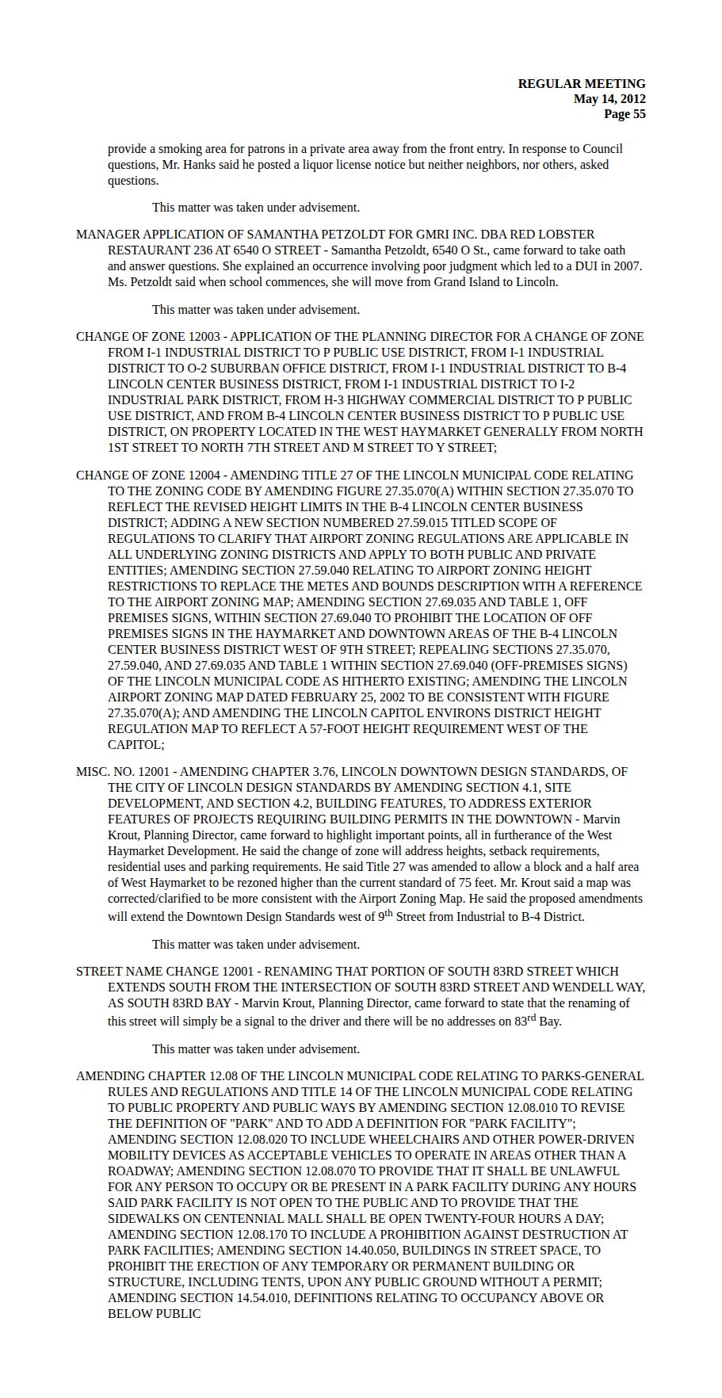REGULAR MEETING
May 14, 2012
Page 55
provide a smoking area for patrons in a private area away from the front entry. In response to Council questions, Mr. Hanks said he posted a liquor license notice but neither neighbors, nor others, asked questions.
This matter was taken under advisement.
MANAGER APPLICATION OF SAMANTHA PETZOLDT FOR GMRI INC. DBA RED LOBSTER RESTAURANT 236 AT 6540 O STREET - Samantha Petzoldt, 6540 O St., came forward to take oath and answer questions. She explained an occurrence involving poor judgment which led to a DUI in 2007. Ms. Petzoldt said when school commences, she will move from Grand Island to Lincoln.
This matter was taken under advisement.
CHANGE OF ZONE 12003 - APPLICATION OF THE PLANNING DIRECTOR FOR A CHANGE OF ZONE FROM I-1 INDUSTRIAL DISTRICT TO P PUBLIC USE DISTRICT, FROM I-1 INDUSTRIAL DISTRICT TO O-2 SUBURBAN OFFICE DISTRICT, FROM I-1 INDUSTRIAL DISTRICT TO B-4 LINCOLN CENTER BUSINESS DISTRICT, FROM I-1 INDUSTRIAL DISTRICT TO I-2 INDUSTRIAL PARK DISTRICT, FROM H-3 HIGHWAY COMMERCIAL DISTRICT TO P PUBLIC USE DISTRICT, AND FROM B-4 LINCOLN CENTER BUSINESS DISTRICT TO P PUBLIC USE DISTRICT, ON PROPERTY LOCATED IN THE WEST HAYMARKET GENERALLY FROM NORTH 1ST STREET TO NORTH 7TH STREET AND M STREET TO Y STREET;
CHANGE OF ZONE 12004 - AMENDING TITLE 27 OF THE LINCOLN MUNICIPAL CODE RELATING TO THE ZONING CODE BY AMENDING FIGURE 27.35.070(A) WITHIN SECTION 27.35.070 TO REFLECT THE REVISED HEIGHT LIMITS IN THE B-4 LINCOLN CENTER BUSINESS DISTRICT; ADDING A NEW SECTION NUMBERED 27.59.015 TITLED SCOPE OF REGULATIONS TO CLARIFY THAT AIRPORT ZONING REGULATIONS ARE APPLICABLE IN ALL UNDERLYING ZONING DISTRICTS AND APPLY TO BOTH PUBLIC AND PRIVATE ENTITIES; AMENDING SECTION 27.59.040 RELATING TO AIRPORT ZONING HEIGHT RESTRICTIONS TO REPLACE THE METES AND BOUNDS DESCRIPTION WITH A REFERENCE TO THE AIRPORT ZONING MAP; AMENDING SECTION 27.69.035 AND TABLE 1, OFF PREMISES SIGNS, WITHIN SECTION 27.69.040 TO PROHIBIT THE LOCATION OF OFF PREMISES SIGNS IN THE HAYMARKET AND DOWNTOWN AREAS OF THE B-4 LINCOLN CENTER BUSINESS DISTRICT WEST OF 9TH STREET; REPEALING SECTIONS 27.35.070, 27.59.040, AND 27.69.035 AND TABLE 1 WITHIN SECTION 27.69.040 (OFF-PREMISES SIGNS) OF THE LINCOLN MUNICIPAL CODE AS HITHERTO EXISTING; AMENDING THE LINCOLN AIRPORT ZONING MAP DATED FEBRUARY 25, 2002 TO BE CONSISTENT WITH FIGURE 27.35.070(A); AND AMENDING THE LINCOLN CAPITOL ENVIRONS DISTRICT HEIGHT REGULATION MAP TO REFLECT A 57-FOOT HEIGHT REQUIREMENT WEST OF THE CAPITOL;
MISC. NO. 12001 - AMENDING CHAPTER 3.76, LINCOLN DOWNTOWN DESIGN STANDARDS, OF THE CITY OF LINCOLN DESIGN STANDARDS BY AMENDING SECTION 4.1, SITE DEVELOPMENT, AND SECTION 4.2, BUILDING FEATURES, TO ADDRESS EXTERIOR FEATURES OF PROJECTS REQUIRING BUILDING PERMITS IN THE DOWNTOWN - Marvin Krout, Planning Director, came forward to highlight important points, all in furtherance of the West Haymarket Development. He said the change of zone will address heights, setback requirements, residential uses and parking requirements. He said Title 27 was amended to allow a block and a half area of West Haymarket to be rezoned higher than the current standard of 75 feet. Mr. Krout said a map was corrected/clarified to be more consistent with the Airport Zoning Map. He said the proposed amendments will extend the Downtown Design Standards west of 9th Street from Industrial to B-4 District.
This matter was taken under advisement.
STREET NAME CHANGE 12001 - RENAMING THAT PORTION OF SOUTH 83RD STREET WHICH EXTENDS SOUTH FROM THE INTERSECTION OF SOUTH 83RD STREET AND WENDELL WAY, AS SOUTH 83RD BAY - Marvin Krout, Planning Director, came forward to state that the renaming of this street will simply be a signal to the driver and there will be no addresses on 83rd Bay.
This matter was taken under advisement.
AMENDING CHAPTER 12.08 OF THE LINCOLN MUNICIPAL CODE RELATING TO PARKS-GENERAL RULES AND REGULATIONS AND TITLE 14 OF THE LINCOLN MUNICIPAL CODE RELATING TO PUBLIC PROPERTY AND PUBLIC WAYS BY AMENDING SECTION 12.08.010 TO REVISE THE DEFINITION OF "PARK" AND TO ADD A DEFINITION FOR "PARK FACILITY"; AMENDING SECTION 12.08.020 TO INCLUDE WHEELCHAIRS AND OTHER POWER-DRIVEN MOBILITY DEVICES AS ACCEPTABLE VEHICLES TO OPERATE IN AREAS OTHER THAN A ROADWAY; AMENDING SECTION 12.08.070 TO PROVIDE THAT IT SHALL BE UNLAWFUL FOR ANY PERSON TO OCCUPY OR BE PRESENT IN A PARK FACILITY DURING ANY HOURS SAID PARK FACILITY IS NOT OPEN TO THE PUBLIC AND TO PROVIDE THAT THE SIDEWALKS ON CENTENNIAL MALL SHALL BE OPEN TWENTY-FOUR HOURS A DAY; AMENDING SECTION 12.08.170 TO INCLUDE A PROHIBITION AGAINST DESTRUCTION AT PARK FACILITIES; AMENDING SECTION 14.40.050, BUILDINGS IN STREET SPACE, TO PROHIBIT THE ERECTION OF ANY TEMPORARY OR PERMANENT BUILDING OR STRUCTURE, INCLUDING TENTS, UPON ANY PUBLIC GROUND WITHOUT A PERMIT; AMENDING SECTION 14.54.010, DEFINITIONS RELATING TO OCCUPANCY ABOVE OR BELOW PUBLIC